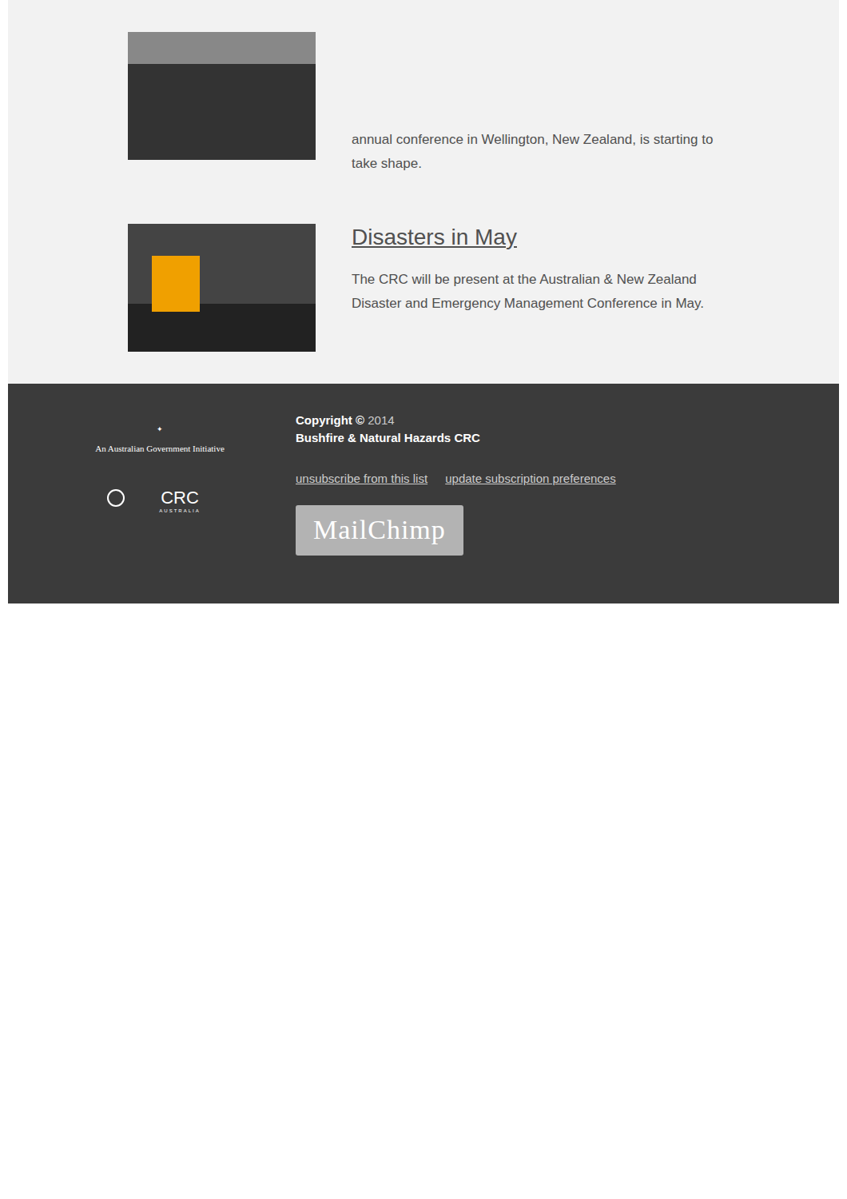annual conference in Wellington, New Zealand, is starting to take shape.
Disasters in May
The CRC will be present at the Australian & New Zealand Disaster and Emergency Management Conference in May.
Copyright © 2014
Bushfire & Natural Hazards CRC
unsubscribe from this list update subscription preferences
MailChimp